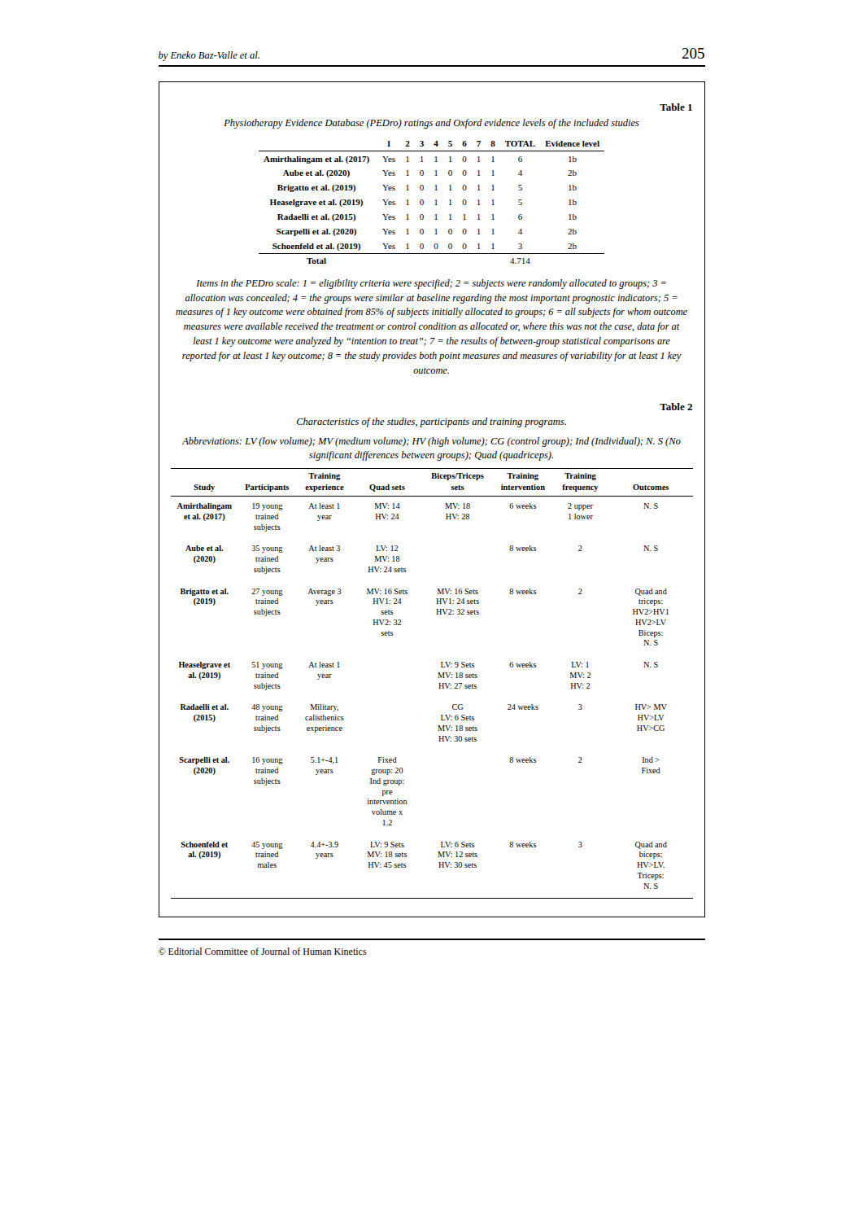by Eneko Baz-Valle et al.
205
Table 1
Physiotherapy Evidence Database (PEDro) ratings and Oxford evidence levels of the included studies
| | 1 | 2 | 3 | 4 | 5 | 6 | 7 | 8 | TOTAL | Evidence level |
| --- | --- | --- | --- | --- | --- | --- | --- | --- | --- | --- |
| Amirthalingam et al. (2017) | Yes | 1 | 1 | 1 | 1 | 0 | 1 | 1 | 6 | 1b |
| Aube et al. (2020) | Yes | 1 | 0 | 1 | 0 | 0 | 1 | 1 | 4 | 2b |
| Brigatto et al. (2019) | Yes | 1 | 0 | 1 | 1 | 0 | 1 | 1 | 5 | 1b |
| Heaselgrave et al. (2019) | Yes | 1 | 0 | 1 | 1 | 0 | 1 | 1 | 5 | 1b |
| Radaelli et al. (2015) | Yes | 1 | 0 | 1 | 1 | 1 | 1 | 1 | 6 | 1b |
| Scarpelli et al. (2020) | Yes | 1 | 0 | 1 | 0 | 0 | 1 | 1 | 4 | 2b |
| Schoenfeld et al. (2019) | Yes | 1 | 0 | 0 | 0 | 0 | 1 | 1 | 3 | 2b |
| Total | | | | | | | | | 4.714 | |
Items in the PEDro scale: 1 = eligibility criteria were specified; 2 = subjects were randomly allocated to groups; 3 = allocation was concealed; 4 = the groups were similar at baseline regarding the most important prognostic indicators; 5 = measures of 1 key outcome were obtained from 85% of subjects initially allocated to groups; 6 = all subjects for whom outcome measures were available received the treatment or control condition as allocated or, where this was not the case, data for at least 1 key outcome were analyzed by “intention to treat”; 7 = the results of between-group statistical comparisons are reported for at least 1 key outcome; 8 = the study provides both point measures and measures of variability for at least 1 key outcome.
Table 2
Characteristics of the studies, participants and training programs.
Abbreviations: LV (low volume); MV (medium volume); HV (high volume); CG (control group); Ind (Individual); N. S (No significant differences between groups); Quad (quadriceps).
| Study | Participants | Training experience | Quad sets | Biceps/Triceps sets | Training intervention | Training frequency | Outcomes |
| --- | --- | --- | --- | --- | --- | --- | --- |
| Amirthalingam et al. (2017) | 19 young trained subjects | At least 1 year | MV: 14 HV: 24 | MV: 18 HV: 28 | 6 weeks | 2 upper 1 lower | N. S |
| Aube et al. (2020) | 35 young trained subjects | At least 3 years | LV: 12 MV: 18 HV: 24 sets | | 8 weeks | 2 | N. S |
| Brigatto et al. (2019) | 27 young trained subjects | Average 3 years | MV: 16 Sets HV1: 24 sets HV2: 32 sets | MV: 16 Sets HV1: 24 sets HV2: 32 sets | 8 weeks | 2 | Quad and triceps: HV2>HV1 HV2>LV Biceps: N. S |
| Heaselgrave et al. (2019) | 51 young trained subjects | At least 1 year | | LV: 9 Sets MV: 18 sets HV: 27 sets | 6 weeks | LV: 1 MV: 2 HV: 2 | N. S |
| Radaelli et al. (2015) | 48 young trained subjects | Military, calisthenics experience | | CG LV: 6 Sets MV: 18 sets HV: 30 sets | 24 weeks | 3 | HV> MV HV>LV HV>CG |
| Scarpelli et al. (2020) | 16 young trained subjects | 5.1+-4,1 years | Fixed group: 20 Ind group: pre intervention volume x 1.2 | | 8 weeks | 2 | Ind > Fixed |
| Schoenfeld et al. (2019) | 45 young trained males | 4.4+-3.9 years | LV: 9 Sets MV: 18 sets HV: 45 sets | LV: 6 Sets MV: 12 sets HV: 30 sets | 8 weeks | 3 | Quad and biceps: HV>LV. Triceps: N. S |
© Editorial Committee of Journal of Human Kinetics